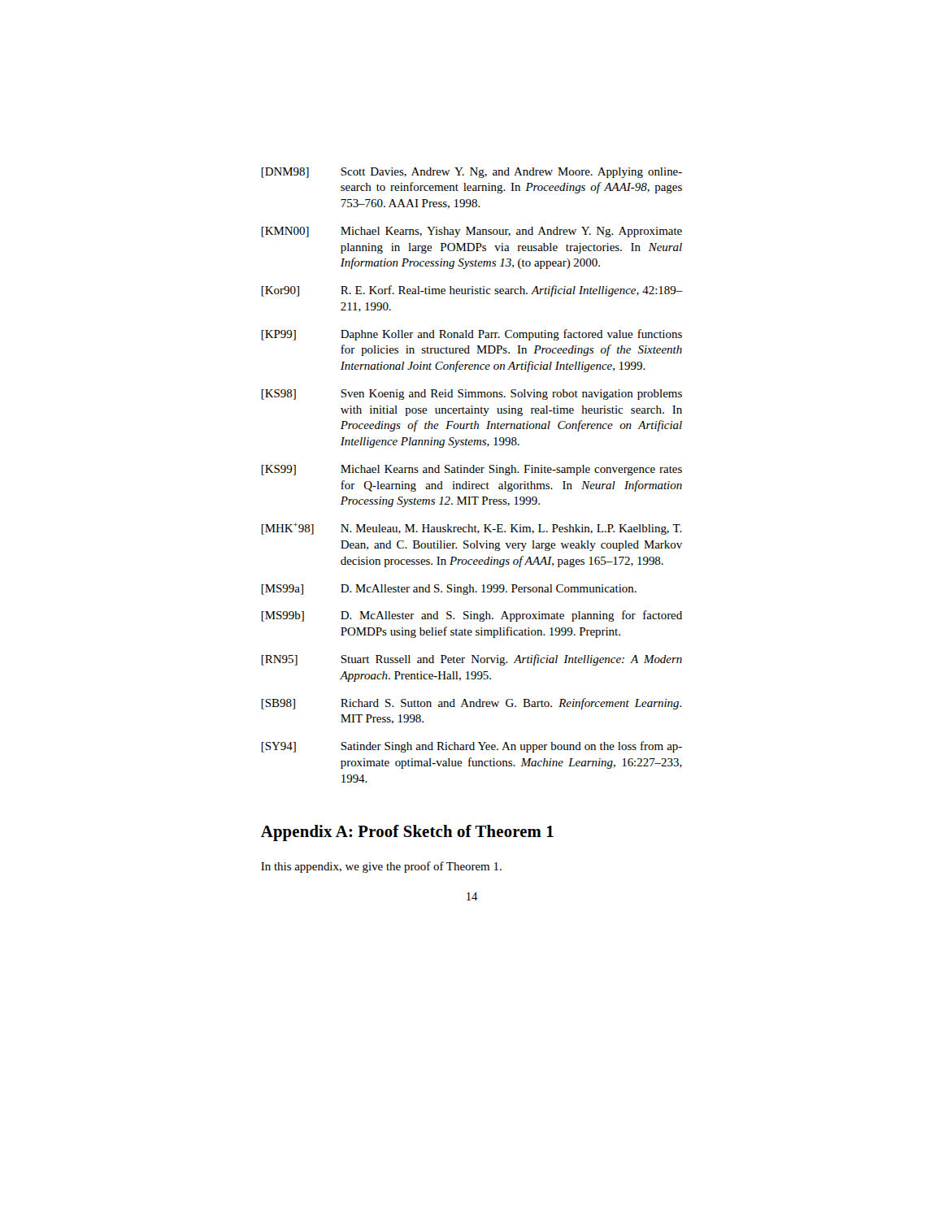[DNM98]
Scott Davies, Andrew Y. Ng, and Andrew Moore. Applying online-search to reinforcement learning. In Proceedings of AAAI-98, pages 753–760. AAAI Press, 1998.
[KMN00]
Michael Kearns, Yishay Mansour, and Andrew Y. Ng. Approximate planning in large POMDPs via reusable trajectories. In Neural Information Processing Systems 13, (to appear) 2000.
[Kor90]
R. E. Korf. Real-time heuristic search. Artificial Intelligence, 42:189–211, 1990.
[KP99]
Daphne Koller and Ronald Parr. Computing factored value functions for policies in structured MDPs. In Proceedings of the Sixteenth International Joint Conference on Artificial Intelligence, 1999.
[KS98]
Sven Koenig and Reid Simmons. Solving robot navigation problems with initial pose uncertainty using real-time heuristic search. In Proceedings of the Fourth International Conference on Artificial Intelligence Planning Systems, 1998.
[KS99]
Michael Kearns and Satinder Singh. Finite-sample convergence rates for Q-learning and indirect algorithms. In Neural Information Processing Systems 12. MIT Press, 1999.
[MHK+98]
N. Meuleau, M. Hauskrecht, K-E. Kim, L. Peshkin, L.P. Kaelbling, T. Dean, and C. Boutilier. Solving very large weakly coupled Markov decision processes. In Proceedings of AAAI, pages 165–172, 1998.
[MS99a]
D. McAllester and S. Singh. 1999. Personal Communication.
[MS99b]
D. McAllester and S. Singh. Approximate planning for factored POMDPs using belief state simplification. 1999. Preprint.
[RN95]
Stuart Russell and Peter Norvig. Artificial Intelligence: A Modern Approach. Prentice-Hall, 1995.
[SB98]
Richard S. Sutton and Andrew G. Barto. Reinforcement Learning. MIT Press, 1998.
[SY94]
Satinder Singh and Richard Yee. An upper bound on the loss from approximate optimal-value functions. Machine Learning, 16:227–233, 1994.
Appendix A: Proof Sketch of Theorem 1
In this appendix, we give the proof of Theorem 1.
14